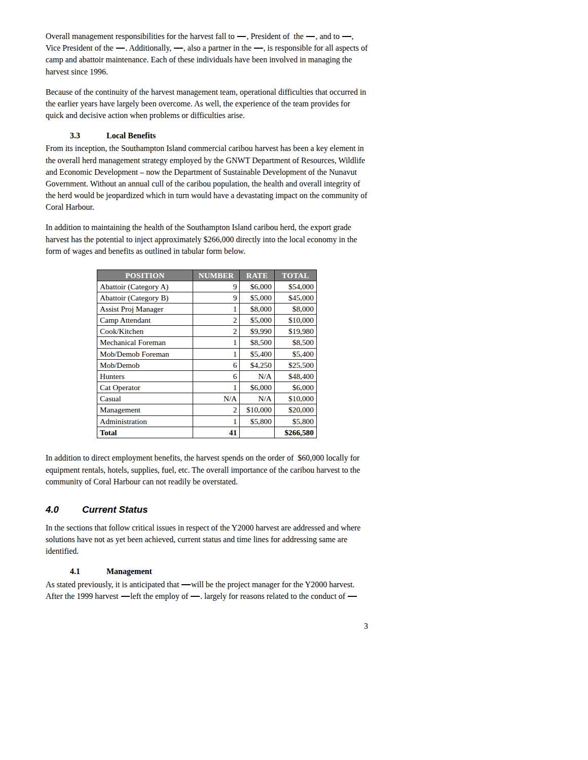Overall management responsibilities for the harvest fall to , President of the , and to , Vice President of the . Additionally, , also a partner in the , is responsible for all aspects of camp and abattoir maintenance. Each of these individuals have been involved in managing the harvest since 1996.
Because of the continuity of the harvest management team, operational difficulties that occurred in the earlier years have largely been overcome. As well, the experience of the team provides for quick and decisive action when problems or difficulties arise.
3.3 Local Benefits
From its inception, the Southampton Island commercial caribou harvest has been a key element in the overall herd management strategy employed by the GNWT Department of Resources, Wildlife and Economic Development – now the Department of Sustainable Development of the Nunavut Government. Without an annual cull of the caribou population, the health and overall integrity of the herd would be jeopardized which in turn would have a devastating impact on the community of Coral Harbour.
In addition to maintaining the health of the Southampton Island caribou herd, the export grade harvest has the potential to inject approximately $266,000 directly into the local economy in the form of wages and benefits as outlined in tabular form below.
| POSITION | NUMBER | RATE | TOTAL |
| --- | --- | --- | --- |
| Abattoir (Category A) | 9 | $6,000 | $54,000 |
| Abattoir (Category B) | 9 | $5,000 | $45,000 |
| Assist Proj Manager | 1 | $8,000 | $8,000 |
| Camp Attendant | 2 | $5,000 | $10,000 |
| Cook/Kitchen | 2 | $9,990 | $19,980 |
| Mechanical Foreman | 1 | $8,500 | $8,500 |
| Mob/Demob Foreman | 1 | $5,400 | $5,400 |
| Mob/Demob | 6 | $4,250 | $25,500 |
| Hunters | 6 | N/A | $48,400 |
| Cat Operator | 1 | $6,000 | $6,000 |
| Casual | N/A | N/A | $10,000 |
| Management | 2 | $10,000 | $20,000 |
| Administration | 1 | $5,800 | $5,800 |
| Total | 41 | | $266,580 |
In addition to direct employment benefits, the harvest spends on the order of $60,000 locally for equipment rentals, hotels, supplies, fuel, etc. The overall importance of the caribou harvest to the community of Coral Harbour can not readily be overstated.
4.0 Current Status
In the sections that follow critical issues in respect of the Y2000 harvest are addressed and where solutions have not as yet been achieved, current status and time lines for addressing same are identified.
4.1 Management
As stated previously, it is anticipated that will be the project manager for the Y2000 harvest. After the 1999 harvest left the employ of . largely for reasons related to the conduct of
3